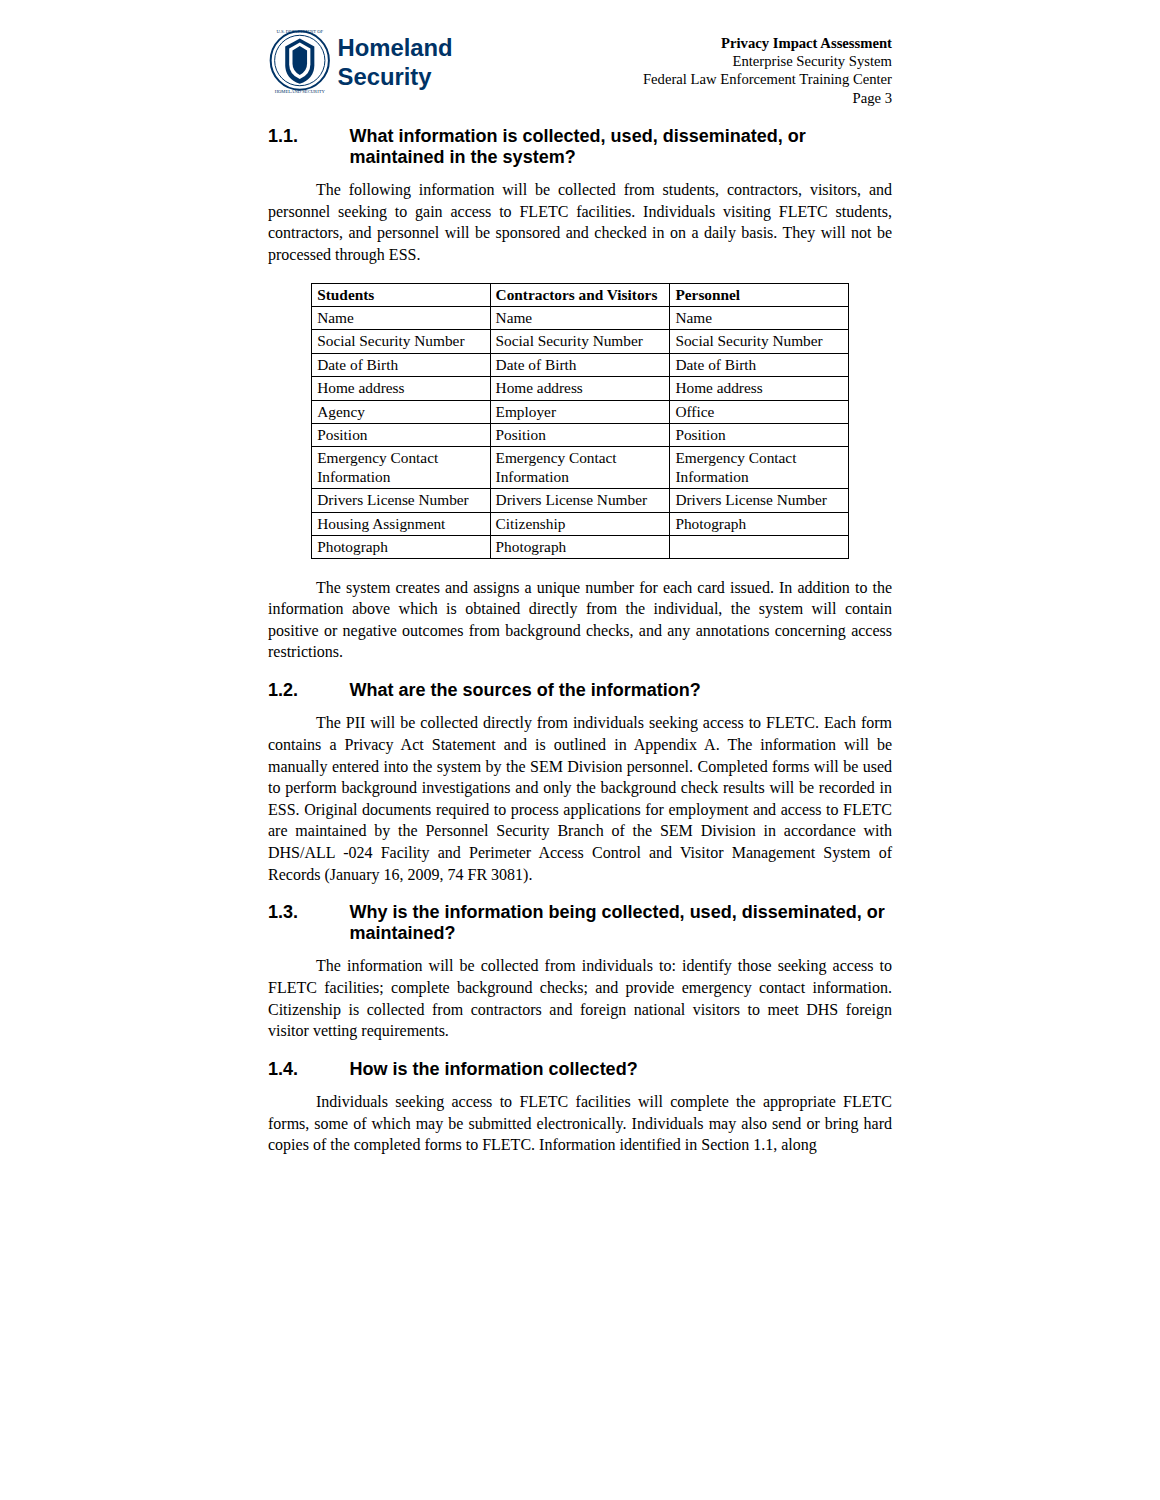Privacy Impact Assessment
Enterprise Security System
Federal Law Enforcement Training Center
Page 3
1.1. What information is collected, used, disseminated, or maintained in the system?
The following information will be collected from students, contractors, visitors, and personnel seeking to gain access to FLETC facilities. Individuals visiting FLETC students, contractors, and personnel will be sponsored and checked in on a daily basis. They will not be processed through ESS.
| Students | Contractors and Visitors | Personnel |
| --- | --- | --- |
| Name | Name | Name |
| Social Security Number | Social Security Number | Social Security Number |
| Date of Birth | Date of Birth | Date of Birth |
| Home address | Home address | Home address |
| Agency | Employer | Office |
| Position | Position | Position |
| Emergency Contact Information | Emergency Contact Information | Emergency Contact Information |
| Drivers License Number | Drivers License Number | Drivers License Number |
| Housing Assignment | Citizenship | Photograph |
| Photograph | Photograph | |
The system creates and assigns a unique number for each card issued. In addition to the information above which is obtained directly from the individual, the system will contain positive or negative outcomes from background checks, and any annotations concerning access restrictions.
1.2. What are the sources of the information?
The PII will be collected directly from individuals seeking access to FLETC. Each form contains a Privacy Act Statement and is outlined in Appendix A. The information will be manually entered into the system by the SEM Division personnel. Completed forms will be used to perform background investigations and only the background check results will be recorded in ESS. Original documents required to process applications for employment and access to FLETC are maintained by the Personnel Security Branch of the SEM Division in accordance with DHS/ALL -024 Facility and Perimeter Access Control and Visitor Management System of Records (January 16, 2009, 74 FR 3081).
1.3. Why is the information being collected, used, disseminated, or maintained?
The information will be collected from individuals to: identify those seeking access to FLETC facilities; complete background checks; and provide emergency contact information. Citizenship is collected from contractors and foreign national visitors to meet DHS foreign visitor vetting requirements.
1.4. How is the information collected?
Individuals seeking access to FLETC facilities will complete the appropriate FLETC forms, some of which may be submitted electronically. Individuals may also send or bring hard copies of the completed forms to FLETC. Information identified in Section 1.1, along